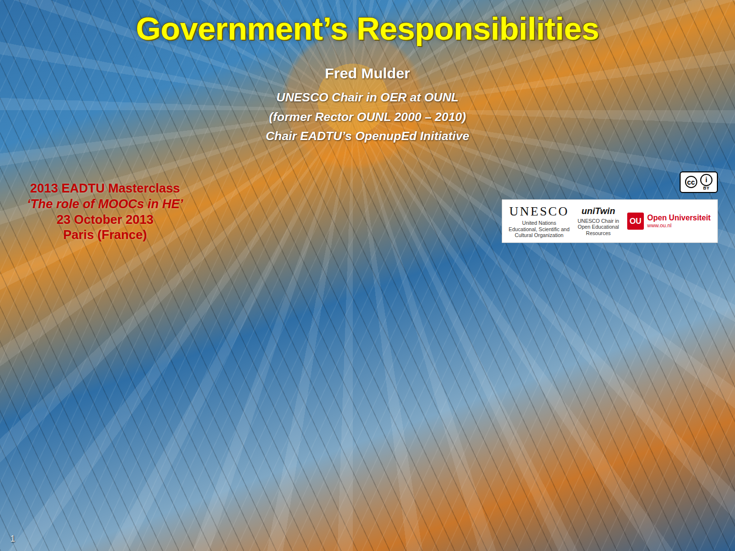Government’s Responsibilities
Fred Mulder
UNESCO Chair in OER at OUNL
(former Rector OUNL 2000 – 2010)
Chair EADTU’s OpenupEd Initiative
2013 EADTU Masterclass
‘The role of MOOCs in HE’
23 October 2013
Paris (France)
cc iBY
UNESCO United Nations
Educational, Scientific and
Cultural Organization
uniTwin UNESCO Chair in
Open Educational
Resources
OU Open Universiteit www.ou.nl
1